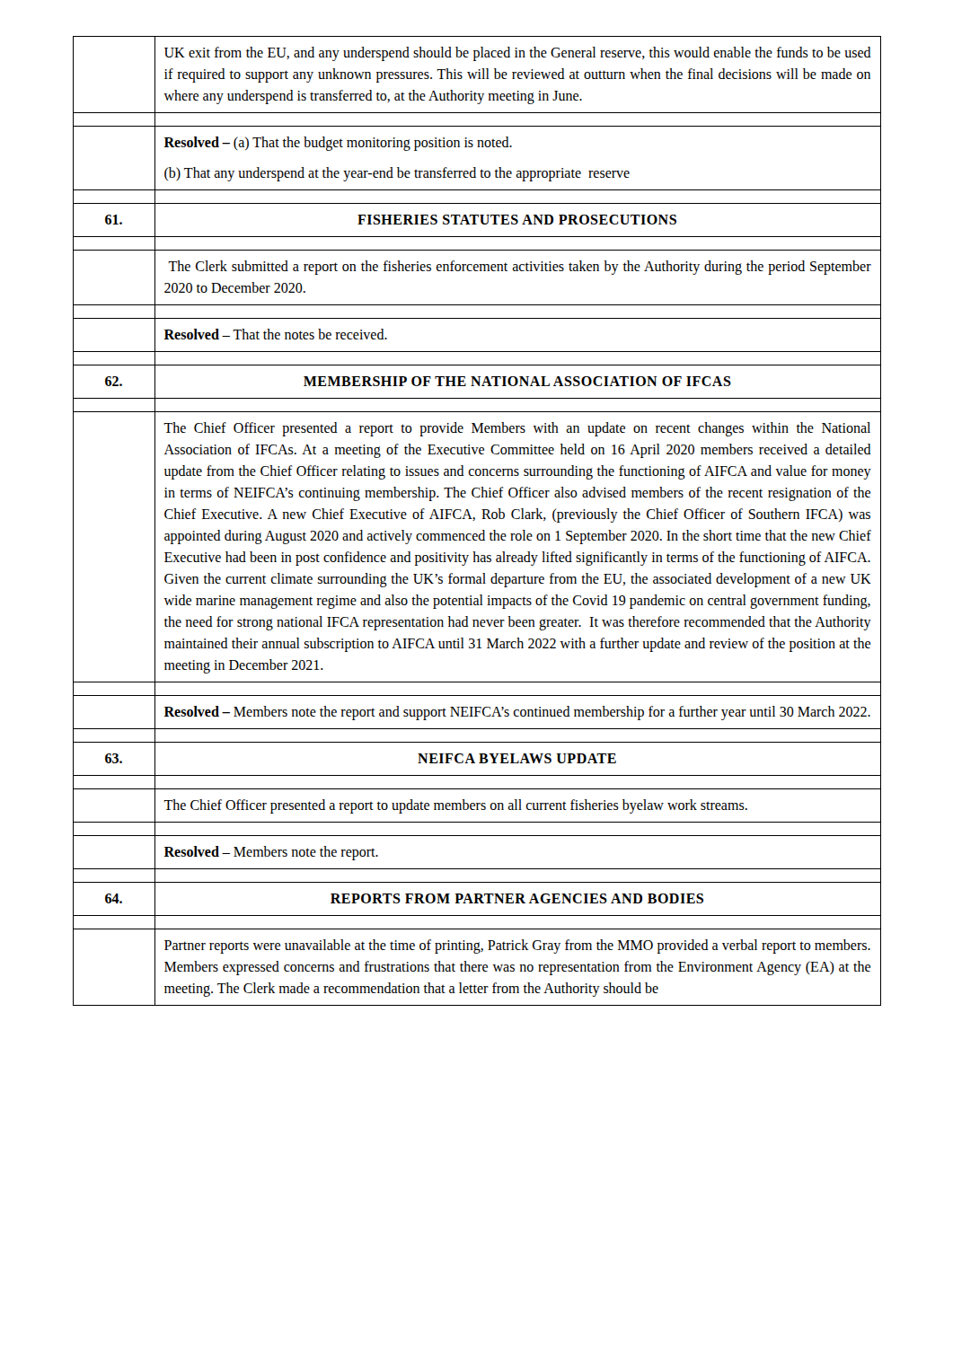| | UK exit from the EU, and any underspend should be placed in the General reserve, this would enable the funds to be used if required to support any unknown pressures. This will be reviewed at outturn when the final decisions will be made on where any underspend is transferred to, at the Authority meeting in June. |
| | Resolved – (a) That the budget monitoring position is noted. (b) That any underspend at the year-end be transferred to the appropriate reserve |
| 61. | FISHERIES STATUTES AND PROSECUTIONS |
| | The Clerk submitted a report on the fisheries enforcement activities taken by the Authority during the period September 2020 to December 2020. |
| | Resolved – That the notes be received. |
| 62. | MEMBERSHIP OF THE NATIONAL ASSOCIATION OF IFCAS |
| | The Chief Officer presented a report to provide Members with an update on recent changes within the National Association of IFCAs. At a meeting of the Executive Committee held on 16 April 2020 members received a detailed update from the Chief Officer relating to issues and concerns surrounding the functioning of AIFCA and value for money in terms of NEIFCA’s continuing membership. The Chief Officer also advised members of the recent resignation of the Chief Executive. A new Chief Executive of AIFCA, Rob Clark, (previously the Chief Officer of Southern IFCA) was appointed during August 2020 and actively commenced the role on 1 September 2020. In the short time that the new Chief Executive had been in post confidence and positivity has already lifted significantly in terms of the functioning of AIFCA. Given the current climate surrounding the UK’s formal departure from the EU, the associated development of a new UK wide marine management regime and also the potential impacts of the Covid 19 pandemic on central government funding, the need for strong national IFCA representation had never been greater. It was therefore recommended that the Authority maintained their annual subscription to AIFCA until 31 March 2022 with a further update and review of the position at the meeting in December 2021. |
| | Resolved – Members note the report and support NEIFCA’s continued membership for a further year until 30 March 2022. |
| 63. | NEIFCA BYELAWS UPDATE |
| | The Chief Officer presented a report to update members on all current fisheries byelaw work streams. |
| | Resolved – Members note the report. |
| 64. | REPORTS FROM PARTNER AGENCIES AND BODIES |
| | Partner reports were unavailable at the time of printing, Patrick Gray from the MMO provided a verbal report to members. Members expressed concerns and frustrations that there was no representation from the Environment Agency (EA) at the meeting. The Clerk made a recommendation that a letter from the Authority should be |